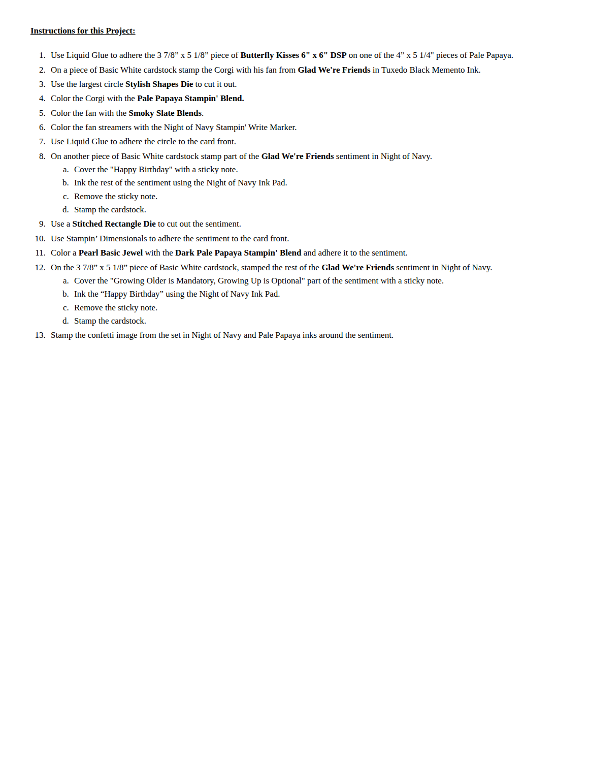Instructions for this Project:
Use Liquid Glue to adhere the 3 7/8” x 5 1/8” piece of Butterfly Kisses 6" x 6" DSP on one of the 4” x 5 1/4" pieces of Pale Papaya.
On a piece of Basic White cardstock stamp the Corgi with his fan from Glad We're Friends in Tuxedo Black Memento Ink.
Use the largest circle Stylish Shapes Die to cut it out.
Color the Corgi with the Pale Papaya Stampin' Blend.
Color the fan with the Smoky Slate Blends.
Color the fan streamers with the Night of Navy Stampin' Write Marker.
Use Liquid Glue to adhere the circle to the card front.
On another piece of Basic White cardstock stamp part of the Glad We're Friends sentiment in Night of Navy.
Cover the "Happy Birthday" with a sticky note.
Ink the rest of the sentiment using the Night of Navy Ink Pad.
Remove the sticky note.
Stamp the cardstock.
Use a Stitched Rectangle Die to cut out the sentiment.
Use Stampin’ Dimensionals to adhere the sentiment to the card front.
Color a Pearl Basic Jewel with the Dark Pale Papaya Stampin' Blend and adhere it to the sentiment.
On the 3 7/8” x 5 1/8” piece of Basic White cardstock, stamped the rest of the Glad We're Friends sentiment in Night of Navy.
Cover the "Growing Older is Mandatory, Growing Up is Optional" part of the sentiment with a sticky note.
Ink the “Happy Birthday” using the Night of Navy Ink Pad.
Remove the sticky note.
Stamp the cardstock.
Stamp the confetti image from the set in Night of Navy and Pale Papaya inks around the sentiment.